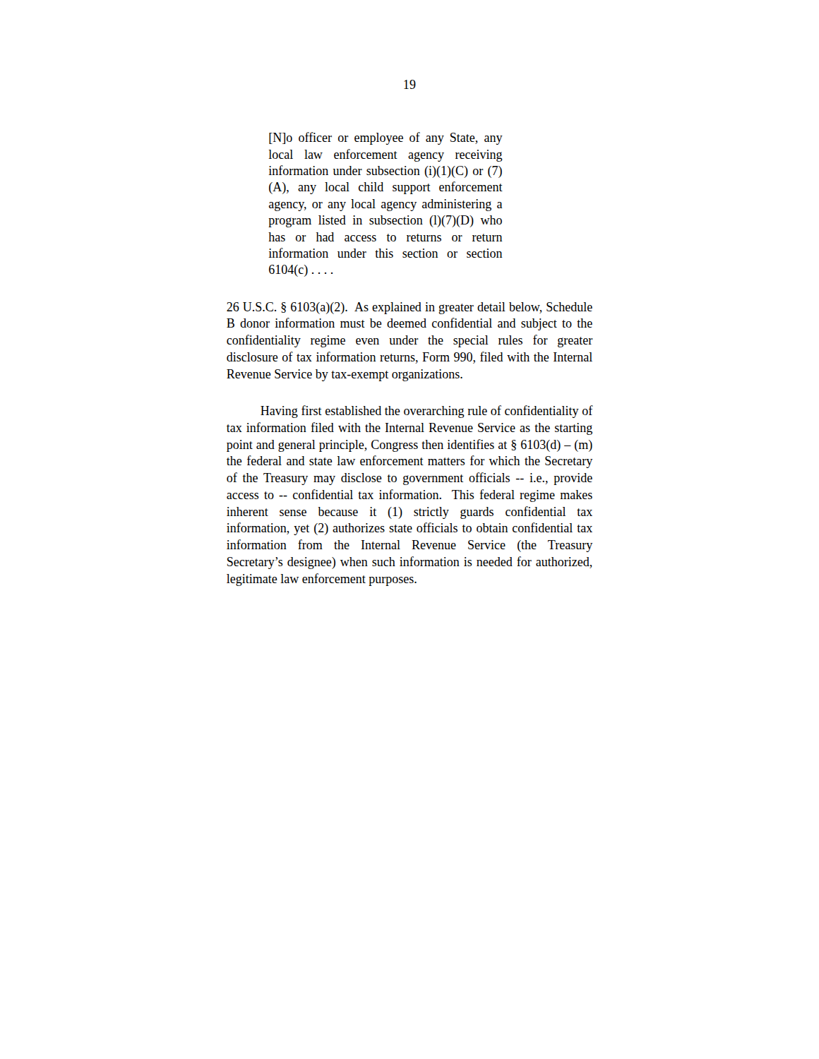19
[N]o officer or employee of any State, any local law enforcement agency receiving information under subsection (i)(1)(C) or (7)(A), any local child support enforcement agency, or any local agency administering a program listed in subsection (l)(7)(D) who has or had access to returns or return information under this section or section 6104(c) . . . .
26 U.S.C. § 6103(a)(2). As explained in greater detail below, Schedule B donor information must be deemed confidential and subject to the confidentiality regime even under the special rules for greater disclosure of tax information returns, Form 990, filed with the Internal Revenue Service by tax-exempt organizations.
Having first established the overarching rule of confidentiality of tax information filed with the Internal Revenue Service as the starting point and general principle, Congress then identifies at § 6103(d) – (m) the federal and state law enforcement matters for which the Secretary of the Treasury may disclose to government officials -- i.e., provide access to -- confidential tax information. This federal regime makes inherent sense because it (1) strictly guards confidential tax information, yet (2) authorizes state officials to obtain confidential tax information from the Internal Revenue Service (the Treasury Secretary’s designee) when such information is needed for authorized, legitimate law enforcement purposes.